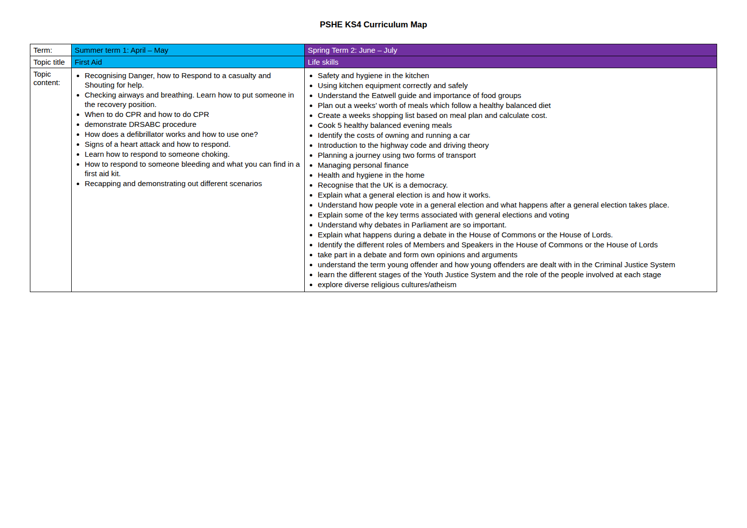PSHE KS4 Curriculum Map
| Term: | Summer term 1: April – May | Spring Term 2: June – July |
| Topic title | First Aid | Life skills |
| Topic content: | Recognising Danger, how to Respond to a casualty and Shouting for help. Checking airways and breathing. Learn how to put someone in the recovery position. When to do CPR and how to do CPR demonstrate DRSABC procedure How does a defibrillator works and how to use one? Signs of a heart attack and how to respond. Learn how to respond to someone choking. How to respond to someone bleeding and what you can find in a first aid kit. Recapping and demonstrating out different scenarios | Safety and hygiene in the kitchen Using kitchen equipment correctly and safely Understand the Eatwell guide and importance of food groups Plan out a weeks’ worth of meals which follow a healthy balanced diet Create a weeks shopping list based on meal plan and calculate cost. Cook 5 healthy balanced evening meals Identify the costs of owning and running a car Introduction to the highway code and driving theory Planning a journey using two forms of transport Managing personal finance Health and hygiene in the home Recognise that the UK is a democracy. Explain what a general election is and how it works. Understand how people vote in a general election and what happens after a general election takes place. Explain some of the key terms associated with general elections and voting Understand why debates in Parliament are so important. Explain what happens during a debate in the House of Commons or the House of Lords. Identify the different roles of Members and Speakers in the House of Commons or the House of Lords take part in a debate and form own opinions and arguments understand the term young offender and how young offenders are dealt with in the Criminal Justice System learn the different stages of the Youth Justice System and the role of the people involved at each stage explore diverse religious cultures/atheism |